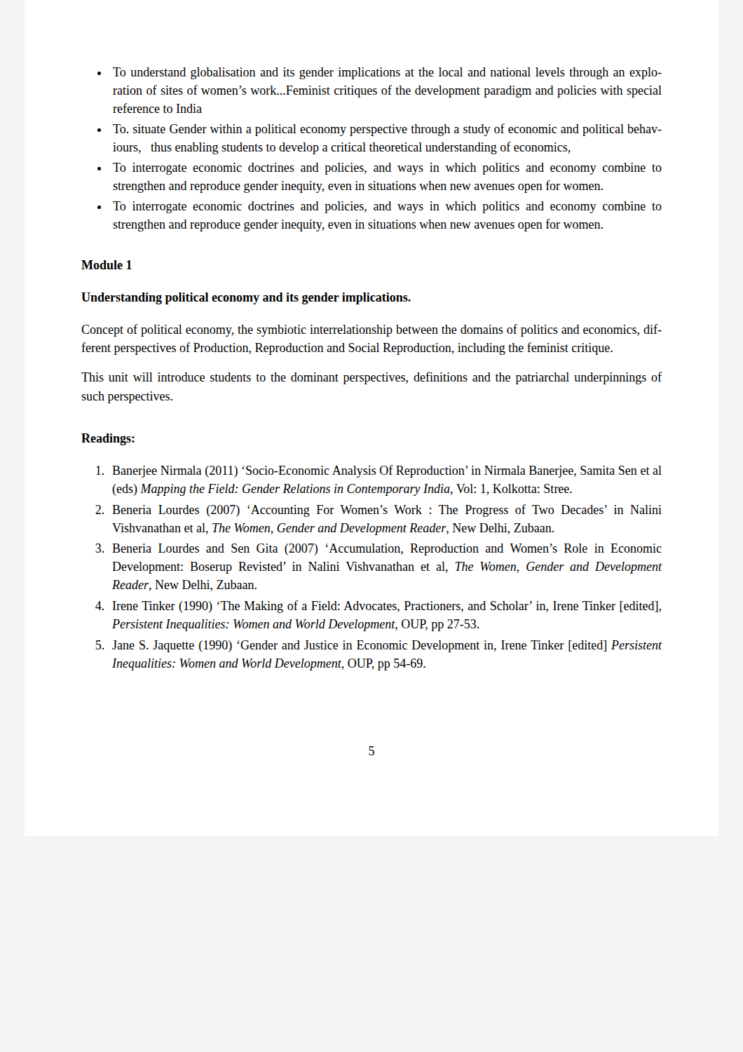To understand globalisation and its gender implications at the local and national levels through an exploration of sites of women’s work...Feminist critiques of the development paradigm and policies with special reference to India
To. situate Gender within a political economy perspective through a study of economic and political behaviours, thus enabling students to develop a critical theoretical understanding of economics,
To interrogate economic doctrines and policies, and ways in which politics and economy combine to strengthen and reproduce gender inequity, even in situations when new avenues open for women.
To interrogate economic doctrines and policies, and ways in which politics and economy combine to strengthen and reproduce gender inequity, even in situations when new avenues open for women.
Module 1
Understanding political economy and its gender implications.
Concept of political economy, the symbiotic interrelationship between the domains of politics and economics, different perspectives of Production, Reproduction and Social Reproduction, including the feminist critique.
This unit will introduce students to the dominant perspectives, definitions and the patriarchal underpinnings of such perspectives.
Readings:
Banerjee Nirmala (2011) ‘Socio-Economic Analysis Of Reproduction’ in Nirmala Banerjee, Samita Sen et al (eds) Mapping the Field: Gender Relations in Contemporary India, Vol: 1, Kolkotta: Stree.
Beneria Lourdes (2007) ‘Accounting For Women’s Work : The Progress of Two Decades’ in Nalini Vishvanathan et al, The Women, Gender and Development Reader, New Delhi, Zubaan.
Beneria Lourdes and Sen Gita (2007) ‘Accumulation, Reproduction and Women’s Role in Economic Development: Boserup Revisted’ in Nalini Vishvanathan et al, The Women, Gender and Development Reader, New Delhi, Zubaan.
Irene Tinker (1990) ‘The Making of a Field: Advocates, Practioners, and Scholar’ in, Irene Tinker [edited], Persistent Inequalities: Women and World Development, OUP, pp 27-53.
Jane S. Jaquette (1990) ‘Gender and Justice in Economic Development in, Irene Tinker [edited] Persistent Inequalities: Women and World Development, OUP, pp 54-69.
5